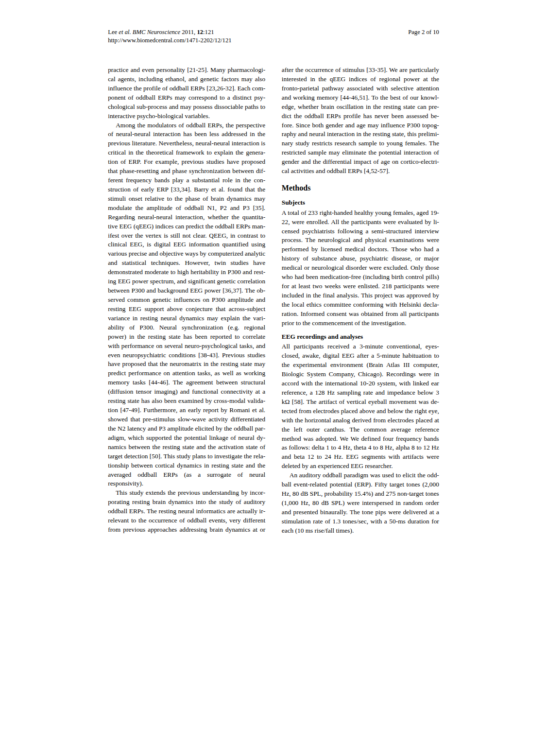Lee et al. BMC Neuroscience 2011, 12:121
http://www.biomedcentral.com/1471-2202/12/121
Page 2 of 10
practice and even personality [21-25]. Many pharmacological agents, including ethanol, and genetic factors may also influence the profile of oddball ERPs [23,26-32]. Each component of oddball ERPs may correspond to a distinct psychological sub-process and may possess dissociable paths to interactive psycho-biological variables.
Among the modulators of oddball ERPs, the perspective of neural-neural interaction has been less addressed in the previous literature. Nevertheless, neural-neural interaction is critical in the theoretical framework to explain the generation of ERP. For example, previous studies have proposed that phase-resetting and phase synchronization between different frequency bands play a substantial role in the construction of early ERP [33,34]. Barry et al. found that the stimuli onset relative to the phase of brain dynamics may modulate the amplitude of oddball N1, P2 and P3 [35]. Regarding neural-neural interaction, whether the quantitative EEG (qEEG) indices can predict the oddball ERPs manifest over the vertex is still not clear. QEEG, in contrast to clinical EEG, is digital EEG information quantified using various precise and objective ways by computerized analytic and statistical techniques. However, twin studies have demonstrated moderate to high heritability in P300 and resting EEG power spectrum, and significant genetic correlation between P300 and background EEG power [36,37]. The observed common genetic influences on P300 amplitude and resting EEG support above conjecture that across-subject variance in resting neural dynamics may explain the variability of P300. Neural synchronization (e.g. regional power) in the resting state has been reported to correlate with performance on several neuro-psychological tasks, and even neuropsychiatric conditions [38-43]. Previous studies have proposed that the neuromatrix in the resting state may predict performance on attention tasks, as well as working memory tasks [44-46]. The agreement between structural (diffusion tensor imaging) and functional connectivity at a resting state has also been examined by cross-modal validation [47-49]. Furthermore, an early report by Romani et al. showed that pre-stimulus slow-wave activity differentiated the N2 latency and P3 amplitude elicited by the oddball paradigm, which supported the potential linkage of neural dynamics between the resting state and the activation state of target detection [50]. This study plans to investigate the relationship between cortical dynamics in resting state and the averaged oddball ERPs (as a surrogate of neural responsivity).
This study extends the previous understanding by incorporating resting brain dynamics into the study of auditory oddball ERPs. The resting neural informatics are actually irrelevant to the occurrence of oddball events, very different from previous approaches addressing brain dynamics at or after the occurrence of stimulus [33-35]. We are particularly interested in the qEEG indices of regional power at the fronto-parietal pathway associated with selective attention and working memory [44-46,51]. To the best of our knowledge, whether brain oscillation in the resting state can predict the oddball ERPs profile has never been assessed before. Since both gender and age may influence P300 topography and neural interaction in the resting state, this preliminary study restricts research sample to young females. The restricted sample may eliminate the potential interaction of gender and the differential impact of age on cortico-electrical activities and oddball ERPs [4,52-57].
Methods
Subjects
A total of 233 right-handed healthy young females, aged 19-22, were enrolled. All the participants were evaluated by licensed psychiatrists following a semi-structured interview process. The neurological and physical examinations were performed by licensed medical doctors. Those who had a history of substance abuse, psychiatric disease, or major medical or neurological disorder were excluded. Only those who had been medication-free (including birth control pills) for at least two weeks were enlisted. 218 participants were included in the final analysis. This project was approved by the local ethics committee conforming with Helsinki declaration. Informed consent was obtained from all participants prior to the commencement of the investigation.
EEG recordings and analyses
All participants received a 3-minute conventional, eyes-closed, awake, digital EEG after a 5-minute habituation to the experimental environment (Brain Atlas III computer, Biologic System Company, Chicago). Recordings were in accord with the international 10-20 system, with linked ear reference, a 128 Hz sampling rate and impedance below 3 kΩ [58]. The artifact of vertical eyeball movement was detected from electrodes placed above and below the right eye, with the horizontal analog derived from electrodes placed at the left outer canthus. The common average reference method was adopted. We We defined four frequency bands as follows: delta 1 to 4 Hz, theta 4 to 8 Hz, alpha 8 to 12 Hz and beta 12 to 24 Hz. EEG segments with artifacts were deleted by an experienced EEG researcher.
An auditory oddball paradigm was used to elicit the oddball event-related potential (ERP). Fifty target tones (2,000 Hz, 80 dB SPL, probability 15.4%) and 275 non-target tones (1,000 Hz, 80 dB SPL) were interspersed in random order and presented binaurally. The tone pips were delivered at a stimulation rate of 1.3 tones/sec, with a 50-ms duration for each (10 ms rise/fall times).